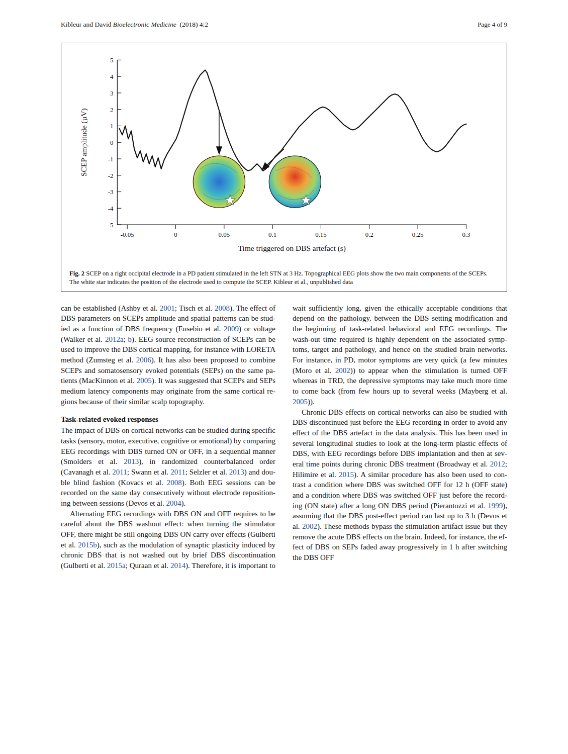Kibleur and David Bioelectronic Medicine (2018) 4:2
Page 4 of 9
5 4 3 2 1 0 -1 -2 -3 -4 -5 -0.05 0 0.05 0.1 0.15 0.2 0.25 0.3 Time triggered on DBS artefact (s) SCEP amplitude (µV)
Fig. 2 SCEP on a right occipital electrode in a PD patient stimulated in the left STN at 3 Hz. Topographical EEG plots show the two main components of the SCEPs. The white star indicates the position of the electrode used to compute the SCEP. Kibleur et al., unpublished data
can be established (Ashby et al. 2001; Tisch et al. 2008). The effect of DBS parameters on SCEPs amplitude and spatial patterns can be studied as a function of DBS frequency (Eusebio et al. 2009) or voltage (Walker et al. 2012a; b). EEG source reconstruction of SCEPs can be used to improve the DBS cortical mapping, for instance with LORETA method (Zumsteg et al. 2006). It has also been proposed to combine SCEPs and somatosensory evoked potentials (SEPs) on the same patients (MacKinnon et al. 2005). It was suggested that SCEPs and SEPs medium latency components may originate from the same cortical regions because of their similar scalp topography.
Task-related evoked responses
The impact of DBS on cortical networks can be studied during specific tasks (sensory, motor, executive, cognitive or emotional) by comparing EEG recordings with DBS turned ON or OFF, in a sequential manner (Smolders et al. 2013), in randomized counterbalanced order (Cavanagh et al. 2011; Swann et al. 2011; Selzler et al. 2013) and double blind fashion (Kovacs et al. 2008). Both EEG sessions can be recorded on the same day consecutively without electrode repositioning between sessions (Devos et al. 2004).
Alternating EEG recordings with DBS ON and OFF requires to be careful about the DBS washout effect: when turning the stimulator OFF, there might be still ongoing DBS ON carry over effects (Gulberti et al. 2015b), such as the modulation of synaptic plasticity induced by chronic DBS that is not washed out by brief DBS discontinuation (Gulberti et al. 2015a; Quraan et al. 2014). Therefore, it is important to wait sufficiently long, given the ethically acceptable conditions that depend on the pathology, between the DBS setting modification and the beginning of task-related behavioral and EEG recordings. The wash-out time required is highly dependent on the associated symptoms, target and pathology, and hence on the studied brain networks. For instance, in PD, motor symptoms are very quick (a few minutes (Moro et al. 2002)) to appear when the stimulation is turned OFF whereas in TRD, the depressive symptoms may take much more time to come back (from few hours up to several weeks (Mayberg et al. 2005)).
Chronic DBS effects on cortical networks can also be studied with DBS discontinued just before the EEG recording in order to avoid any effect of the DBS artefact in the data analysis. This has been used in several longitudinal studies to look at the long-term plastic effects of DBS, with EEG recordings before DBS implantation and then at several time points during chronic DBS treatment (Broadway et al. 2012; Hilimire et al. 2015). A similar procedure has also been used to contrast a condition where DBS was switched OFF for 12 h (OFF state) and a condition where DBS was switched OFF just before the recording (ON state) after a long ON DBS period (Pierantozzi et al. 1999), assuming that the DBS post-effect period can last up to 3 h (Devos et al. 2002). These methods bypass the stimulation artifact issue but they remove the acute DBS effects on the brain. Indeed, for instance, the effect of DBS on SEPs faded away progressively in 1 h after switching the DBS OFF